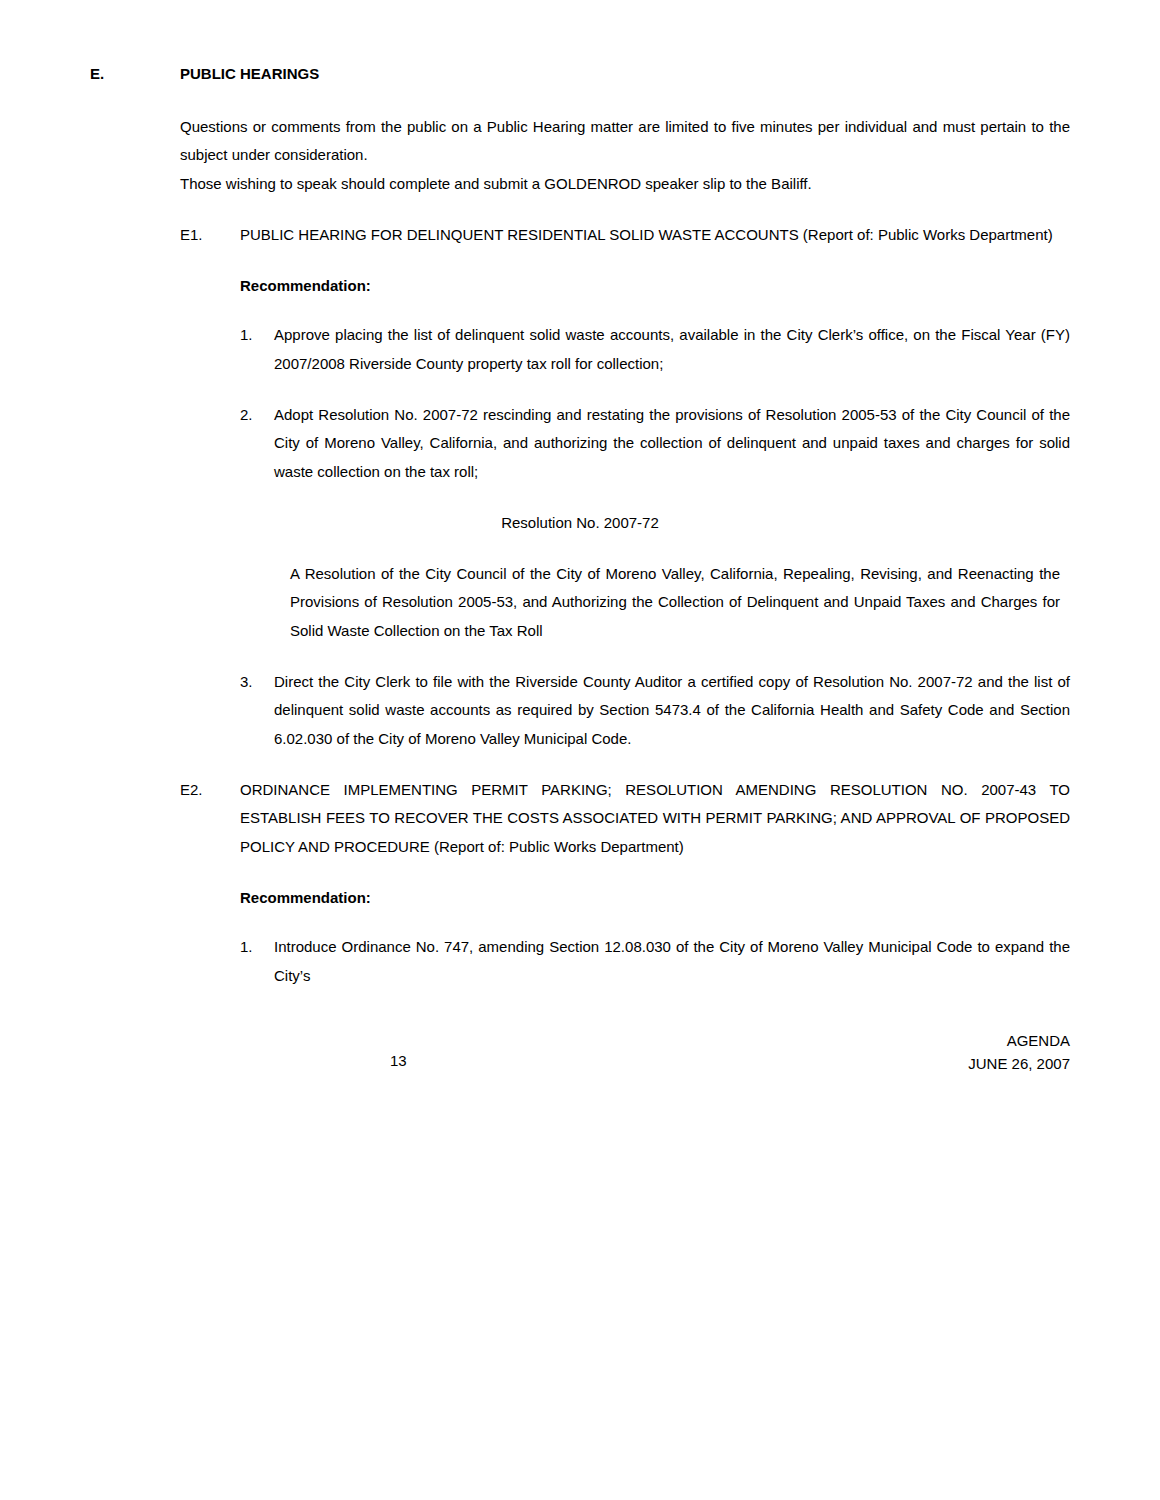E.
PUBLIC HEARINGS
Questions or comments from the public on a Public Hearing matter are limited to five minutes per individual and must pertain to the subject under consideration.
Those wishing to speak should complete and submit a GOLDENROD speaker slip to the Bailiff.
E1.
PUBLIC HEARING FOR DELINQUENT RESIDENTIAL SOLID WASTE ACCOUNTS (Report of: Public Works Department)
Recommendation:
1.
Approve placing the list of delinquent solid waste accounts, available in the City Clerk’s office, on the Fiscal Year (FY) 2007/2008 Riverside County property tax roll for collection;
2.
Adopt Resolution No. 2007-72 rescinding and restating the provisions of Resolution 2005-53 of the City Council of the City of Moreno Valley, California, and authorizing the collection of delinquent and unpaid taxes and charges for solid waste collection on the tax roll;
Resolution No. 2007-72
A Resolution of the City Council of the City of Moreno Valley, California, Repealing, Revising, and Reenacting the Provisions of Resolution 2005-53, and Authorizing the Collection of Delinquent and Unpaid Taxes and Charges for Solid Waste Collection on the Tax Roll
3.
Direct the City Clerk to file with the Riverside County Auditor a certified copy of Resolution No. 2007-72 and the list of delinquent solid waste accounts as required by Section 5473.4 of the California Health and Safety Code and Section 6.02.030 of the City of Moreno Valley Municipal Code.
E2.
ORDINANCE IMPLEMENTING PERMIT PARKING; RESOLUTION AMENDING RESOLUTION NO. 2007-43 TO ESTABLISH FEES TO RECOVER THE COSTS ASSOCIATED WITH PERMIT PARKING; AND APPROVAL OF PROPOSED POLICY AND PROCEDURE (Report of: Public Works Department)
Recommendation:
1.
Introduce Ordinance No. 747, amending Section 12.08.030 of the City of Moreno Valley Municipal Code to expand the City’s
13
AGENDA
JUNE 26, 2007